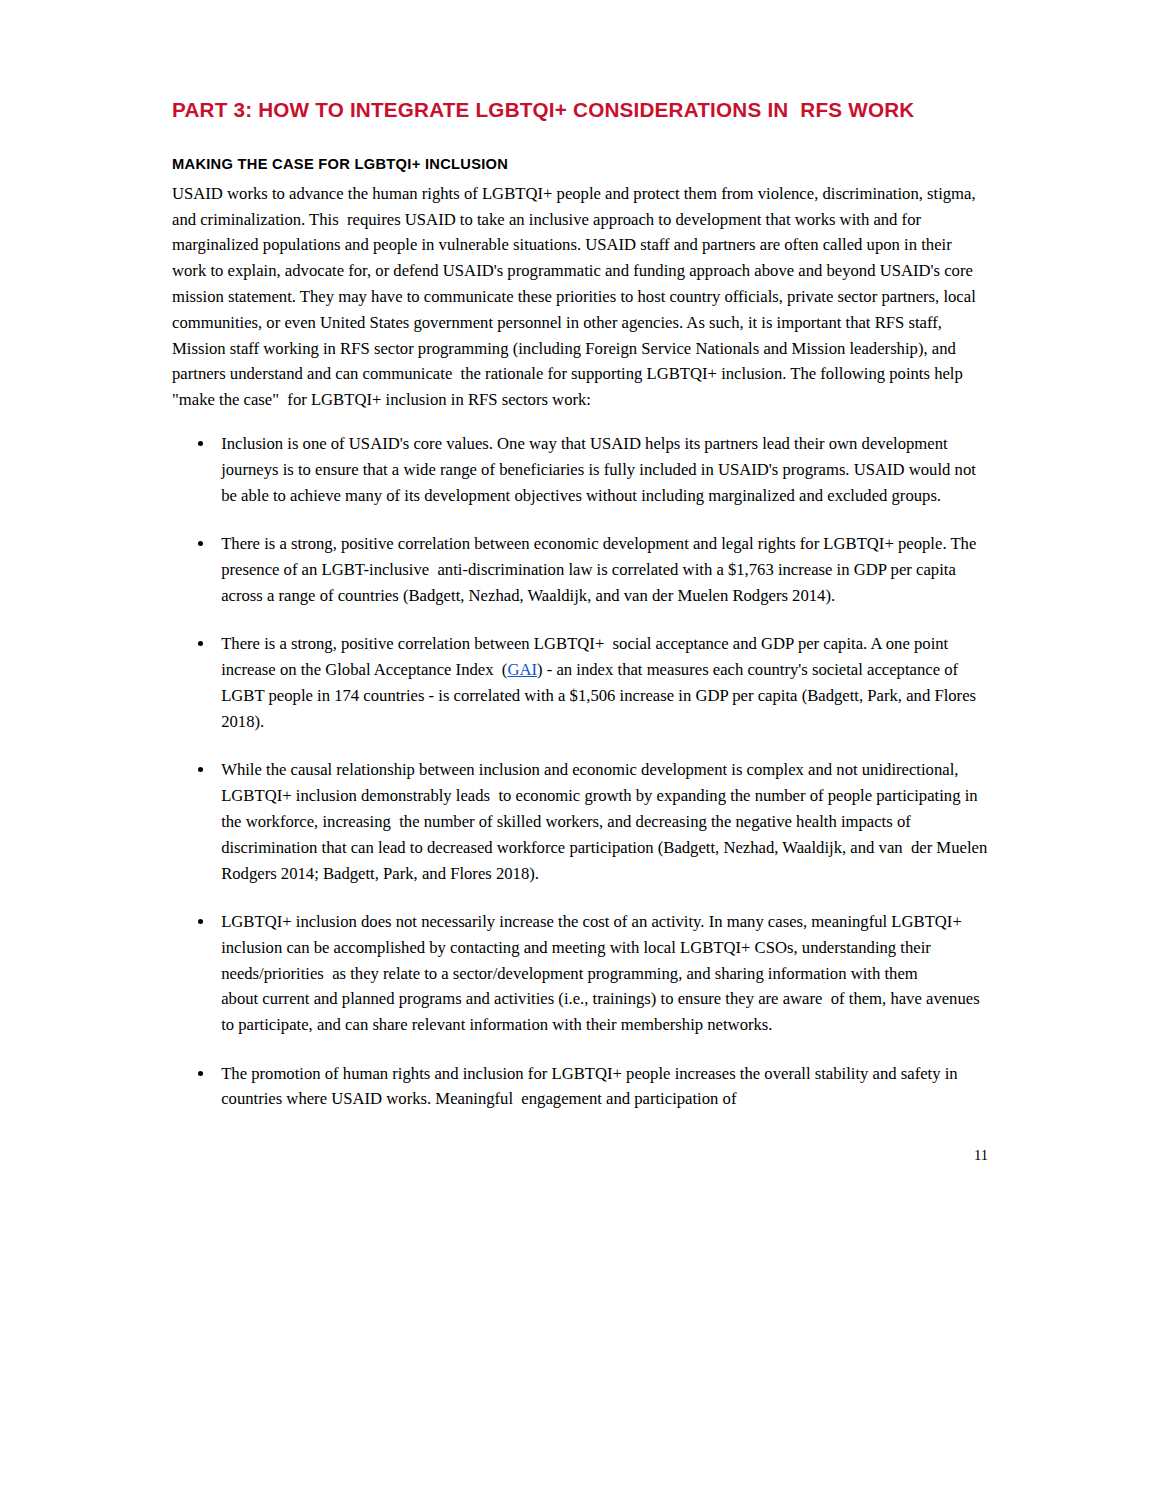PART 3: HOW TO INTEGRATE LGBTQI+ CONSIDERATIONS IN RFS WORK
MAKING THE CASE FOR LGBTQI+ INCLUSION
USAID works to advance the human rights of LGBTQI+ people and protect them from violence, discrimination, stigma, and criminalization. This requires USAID to take an inclusive approach to development that works with and for marginalized populations and people in vulnerable situations. USAID staff and partners are often called upon in their work to explain, advocate for, or defend USAID's programmatic and funding approach above and beyond USAID's core mission statement. They may have to communicate these priorities to host country officials, private sector partners, local communities, or even United States government personnel in other agencies. As such, it is important that RFS staff, Mission staff working in RFS sector programming (including Foreign Service Nationals and Mission leadership), and partners understand and can communicate the rationale for supporting LGBTQI+ inclusion. The following points help "make the case" for LGBTQI+ inclusion in RFS sectors work:
Inclusion is one of USAID's core values. One way that USAID helps its partners lead their own development journeys is to ensure that a wide range of beneficiaries is fully included in USAID's programs. USAID would not be able to achieve many of its development objectives without including marginalized and excluded groups.
There is a strong, positive correlation between economic development and legal rights for LGBTQI+ people. The presence of an LGBT-inclusive anti-discrimination law is correlated with a $1,763 increase in GDP per capita across a range of countries (Badgett, Nezhad, Waaldijk, and van der Muelen Rodgers 2014).
There is a strong, positive correlation between LGBTQI+ social acceptance and GDP per capita. A one point increase on the Global Acceptance Index (GAI) - an index that measures each country's societal acceptance of LGBT people in 174 countries - is correlated with a $1,506 increase in GDP per capita (Badgett, Park, and Flores 2018).
While the causal relationship between inclusion and economic development is complex and not unidirectional, LGBTQI+ inclusion demonstrably leads to economic growth by expanding the number of people participating in the workforce, increasing the number of skilled workers, and decreasing the negative health impacts of discrimination that can lead to decreased workforce participation (Badgett, Nezhad, Waaldijk, and van der Muelen Rodgers 2014; Badgett, Park, and Flores 2018).
LGBTQI+ inclusion does not necessarily increase the cost of an activity. In many cases, meaningful LGBTQI+ inclusion can be accomplished by contacting and meeting with local LGBTQI+ CSOs, understanding their needs/priorities as they relate to a sector/development programming, and sharing information with them about current and planned programs and activities (i.e., trainings) to ensure they are aware of them, have avenues to participate, and can share relevant information with their membership networks.
The promotion of human rights and inclusion for LGBTQI+ people increases the overall stability and safety in countries where USAID works. Meaningful engagement and participation of
11